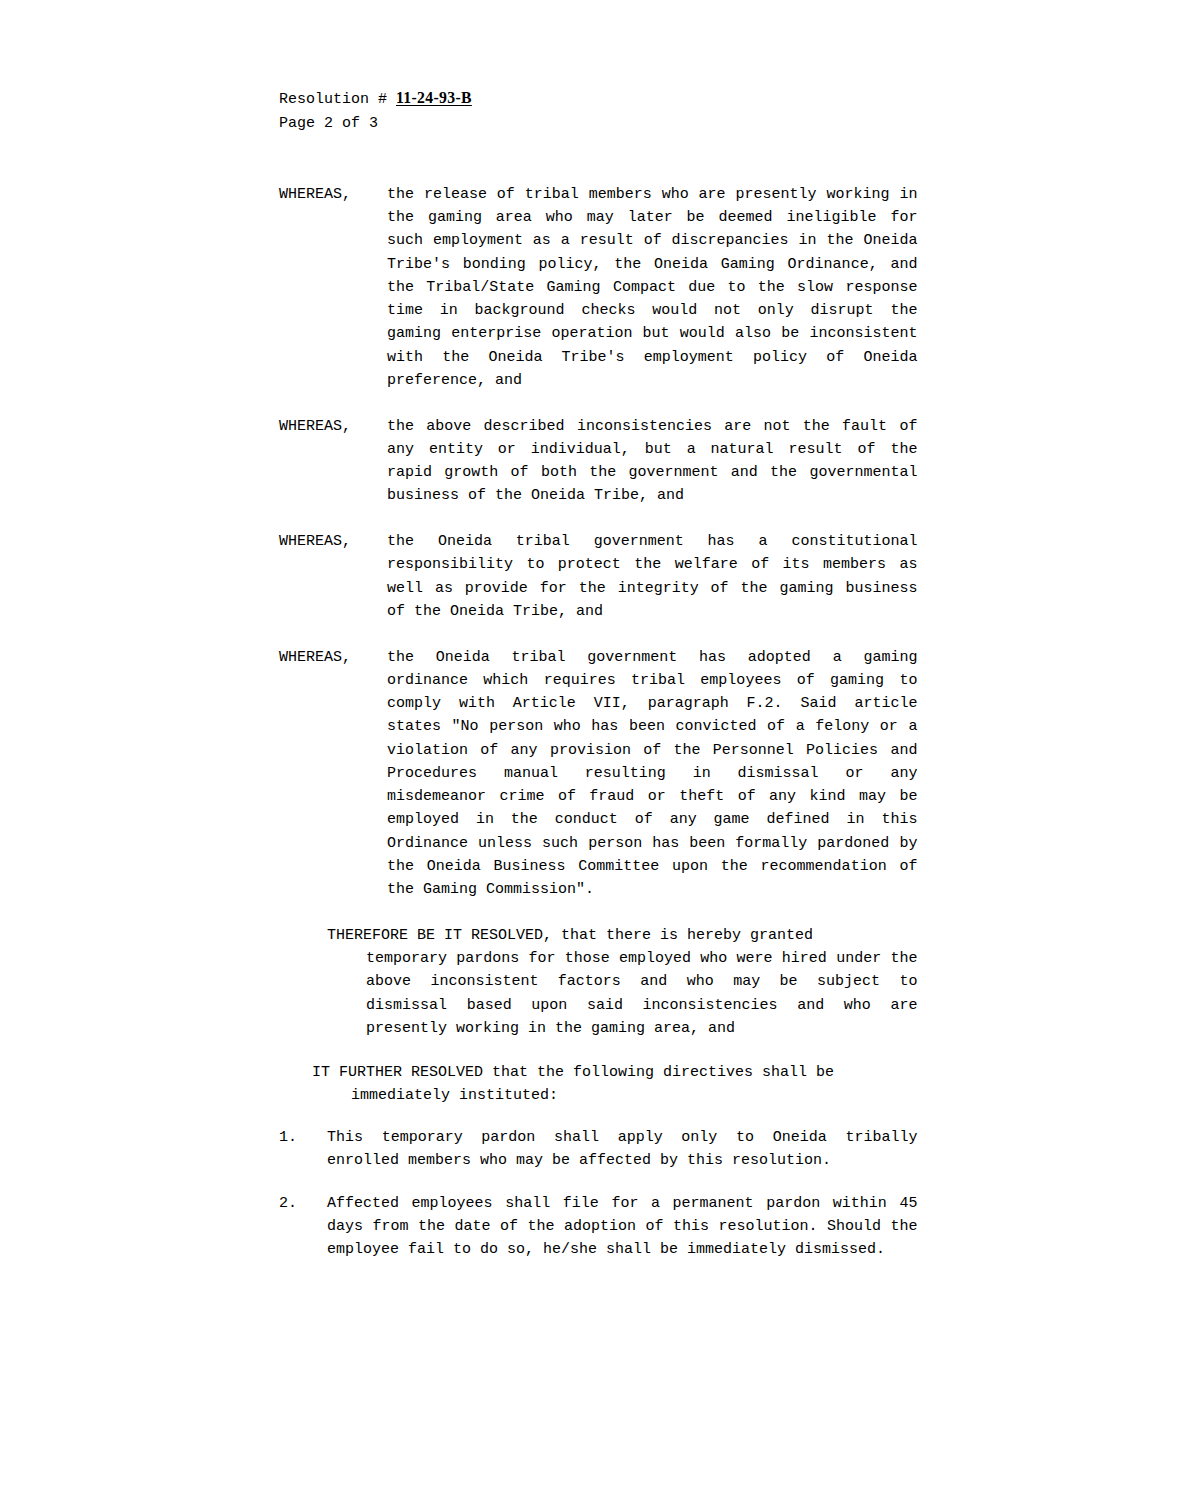Resolution # 11-24-93-B
Page 2 of 3
WHEREAS,
the release of tribal members who are presently working in the gaming area who may later be deemed ineligible for such employment as a result of discrepancies in the Oneida Tribe's bonding policy, the Oneida Gaming Ordinance, and the Tribal/State Gaming Compact due to the slow response time in background checks would not only disrupt the gaming enterprise operation but would also be inconsistent with the Oneida Tribe's employment policy of Oneida preference, and
WHEREAS,
the above described inconsistencies are not the fault of any entity or individual, but a natural result of the rapid growth of both the government and the governmental business of the Oneida Tribe, and
WHEREAS,
the Oneida tribal government has a constitutional responsibility to protect the welfare of its members as well as provide for the integrity of the gaming business of the Oneida Tribe, and
WHEREAS,
the Oneida tribal government has adopted a gaming ordinance which requires tribal employees of gaming to comply with Article VII, paragraph F.2. Said article states "No person who has been convicted of a felony or a violation of any provision of the Personnel Policies and Procedures manual resulting in dismissal or any misdemeanor crime of fraud or theft of any kind may be employed in the conduct of any game defined in this Ordinance unless such person has been formally pardoned by the Oneida Business Committee upon the recommendation of the Gaming Commission".
THEREFORE BE IT RESOLVED, that there is hereby granted
temporary pardons for those employed who were hired under the above inconsistent factors and who may be subject to dismissal based upon said inconsistencies and who are presently working in the gaming area, and
IT FURTHER RESOLVED that the following directives shall be
immediately instituted:
1. This temporary pardon shall apply only to Oneida tribally enrolled members who may be affected by this resolution.
2. Affected employees shall file for a permanent pardon within 45 days from the date of the adoption of this resolution. Should the employee fail to do so, he/she shall be immediately dismissed.